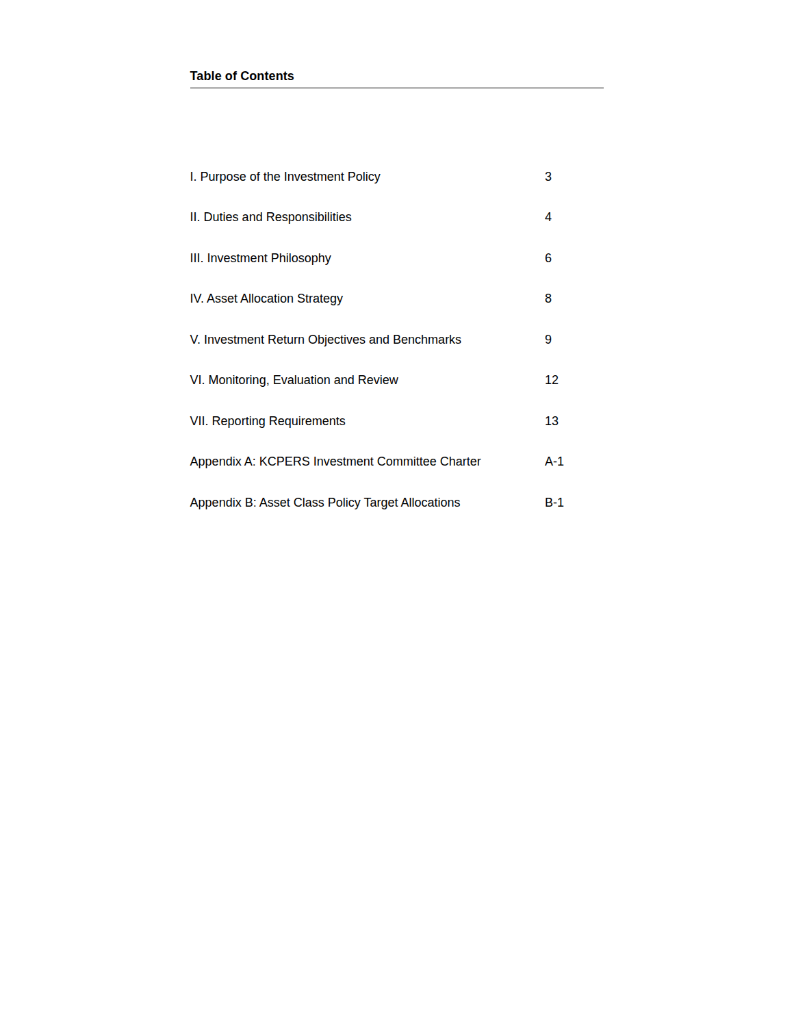Table of Contents
| I. Purpose of the Investment Policy | 3 |
| II. Duties and Responsibilities | 4 |
| III. Investment Philosophy | 6 |
| IV. Asset Allocation Strategy | 8 |
| V. Investment Return Objectives and Benchmarks | 9 |
| VI. Monitoring, Evaluation and Review | 12 |
| VII. Reporting Requirements | 13 |
| Appendix A: KCPERS Investment Committee Charter | A-1 |
| Appendix B: Asset Class Policy Target Allocations | B-1 |